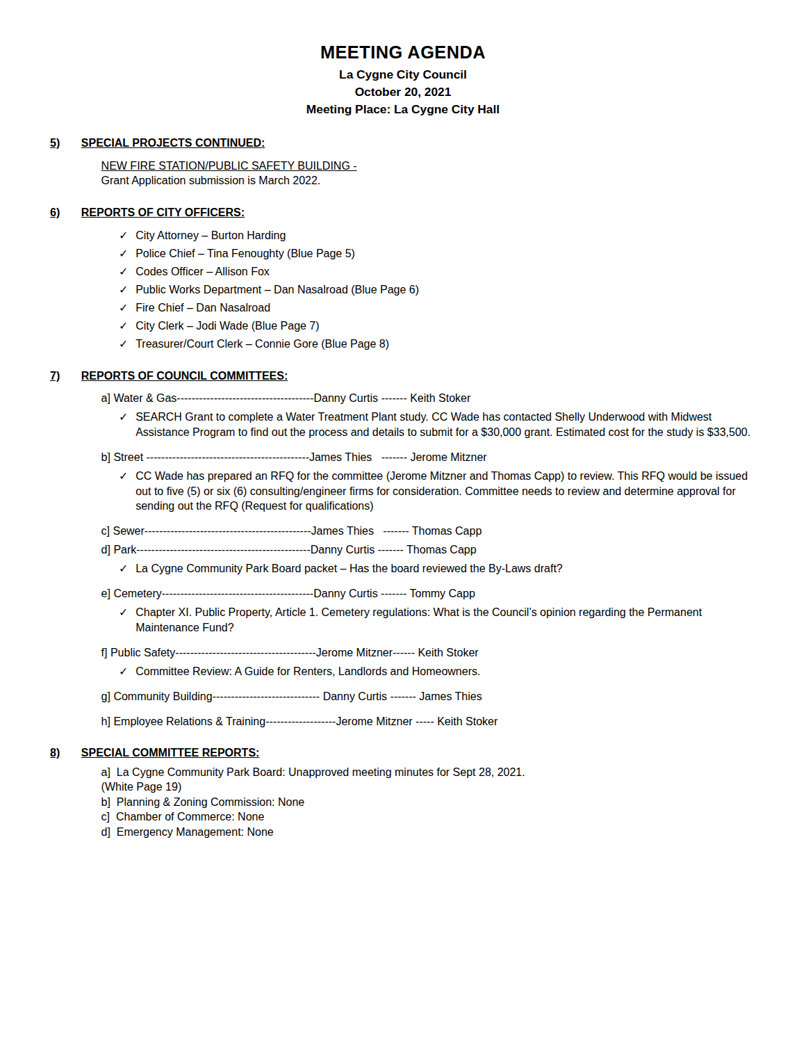MEETING AGENDA
La Cygne City Council
October 20, 2021
Meeting Place: La Cygne City Hall
5) SPECIAL PROJECTS CONTINUED:
NEW FIRE STATION/PUBLIC SAFETY BUILDING -
Grant Application submission is March 2022.
6) REPORTS OF CITY OFFICERS:
City Attorney – Burton Harding
Police Chief – Tina Fenoughty (Blue Page 5)
Codes Officer – Allison Fox
Public Works Department – Dan Nasalroad (Blue Page 6)
Fire Chief – Dan Nasalroad
City Clerk – Jodi Wade (Blue Page 7)
Treasurer/Court Clerk – Connie Gore (Blue Page 8)
7) REPORTS OF COUNCIL COMMITTEES:
a] Water & Gas-------------------------------------Danny Curtis ------- Keith Stoker
SEARCH Grant to complete a Water Treatment Plant study. CC Wade has contacted Shelly Underwood with Midwest Assistance Program to find out the process and details to submit for a $30,000 grant. Estimated cost for the study is $33,500.
b] Street --------------------------------------------James Thies ------- Jerome Mitzner
CC Wade has prepared an RFQ for the committee (Jerome Mitzner and Thomas Capp) to review. This RFQ would be issued out to five (5) or six (6) consulting/engineer firms for consideration. Committee needs to review and determine approval for sending out the RFQ (Request for qualifications)
c] Sewer---------------------------------------------James Thies ------- Thomas Capp
d] Park-----------------------------------------------Danny Curtis ------- Thomas Capp
La Cygne Community Park Board packet – Has the board reviewed the By-Laws draft?
e] Cemetery-----------------------------------------Danny Curtis ------- Tommy Capp
Chapter XI. Public Property, Article 1. Cemetery regulations: What is the Council’s opinion regarding the Permanent Maintenance Fund?
f] Public Safety--------------------------------------Jerome Mitzner------ Keith Stoker
Committee Review: A Guide for Renters, Landlords and Homeowners.
g] Community Building----------------------------- Danny Curtis ------- James Thies
h] Employee Relations & Training-------------------Jerome Mitzner ----- Keith Stoker
8) SPECIAL COMMITTEE REPORTS:
a] La Cygne Community Park Board: Unapproved meeting minutes for Sept 28, 2021.
(White Page 19)
b] Planning & Zoning Commission: None
c] Chamber of Commerce: None
d] Emergency Management: None